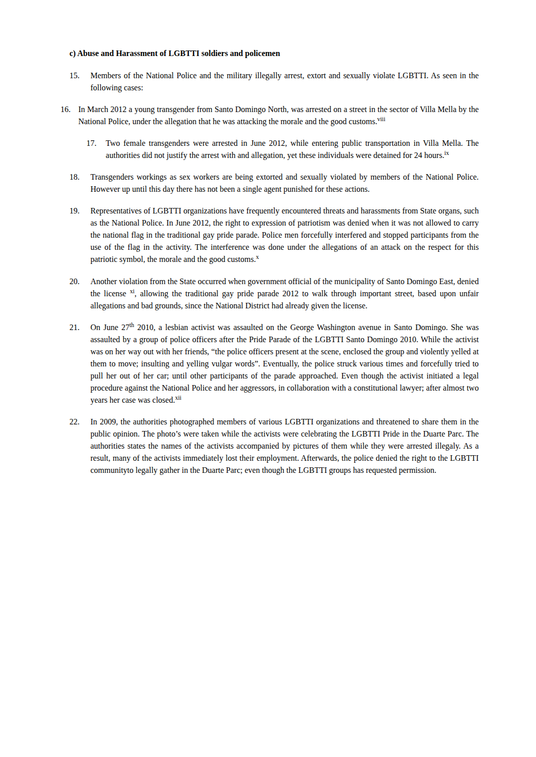c) Abuse and Harassment of LGBTTI soldiers and policemen
15. Members of the National Police and the military illegally arrest, extort and sexually violate LGBTTI. As seen in the following cases:
16. In March 2012 a young transgender from Santo Domingo North, was arrested on a street in the sector of Villa Mella by the National Police, under the allegation that he was attacking the morale and the good customs.viii
17. Two female transgenders were arrested in June 2012, while entering public transportation in Villa Mella. The authorities did not justify the arrest with and allegation, yet these individuals were detained for 24 hours.ix
18. Transgenders workings as sex workers are being extorted and sexually violated by members of the National Police. However up until this day there has not been a single agent punished for these actions.
19. Representatives of LGBTTI organizations have frequently encountered threats and harassments from State organs, such as the National Police. In June 2012, the right to expression of patriotism was denied when it was not allowed to carry the national flag in the traditional gay pride parade. Police men forcefully interfered and stopped participants from the use of the flag in the activity. The interference was done under the allegations of an attack on the respect for this patriotic symbol, the morale and the good customs.x
20. Another violation from the State occurred when government official of the municipality of Santo Domingo East, denied the license xi, allowing the traditional gay pride parade 2012 to walk through important street, based upon unfair allegations and bad grounds, since the National District had already given the license.
21. On June 27th 2010, a lesbian activist was assaulted on the George Washington avenue in Santo Domingo. She was assaulted by a group of police officers after the Pride Parade of the LGBTTI Santo Domingo 2010. While the activist was on her way out with her friends, “the police officers present at the scene, enclosed the group and violently yelled at them to move; insulting and yelling vulgar words”. Eventually, the police struck various times and forcefully tried to pull her out of her car; until other participants of the parade approached. Even though the activist initiated a legal procedure against the National Police and her aggressors, in collaboration with a constitutional lawyer; after almost two years her case was closed.xii
22. In 2009, the authorities photographed members of various LGBTTI organizations and threatened to share them in the public opinion. The photo’s were taken while the activists were celebrating the LGBTTI Pride in the Duarte Parc. The authorities states the names of the activists accompanied by pictures of them while they were arrested illegaly. As a result, many of the activists immediately lost their employment. Afterwards, the police denied the right to the LGBTTI communityto legally gather in the Duarte Parc; even though the LGBTTI groups has requested permission.